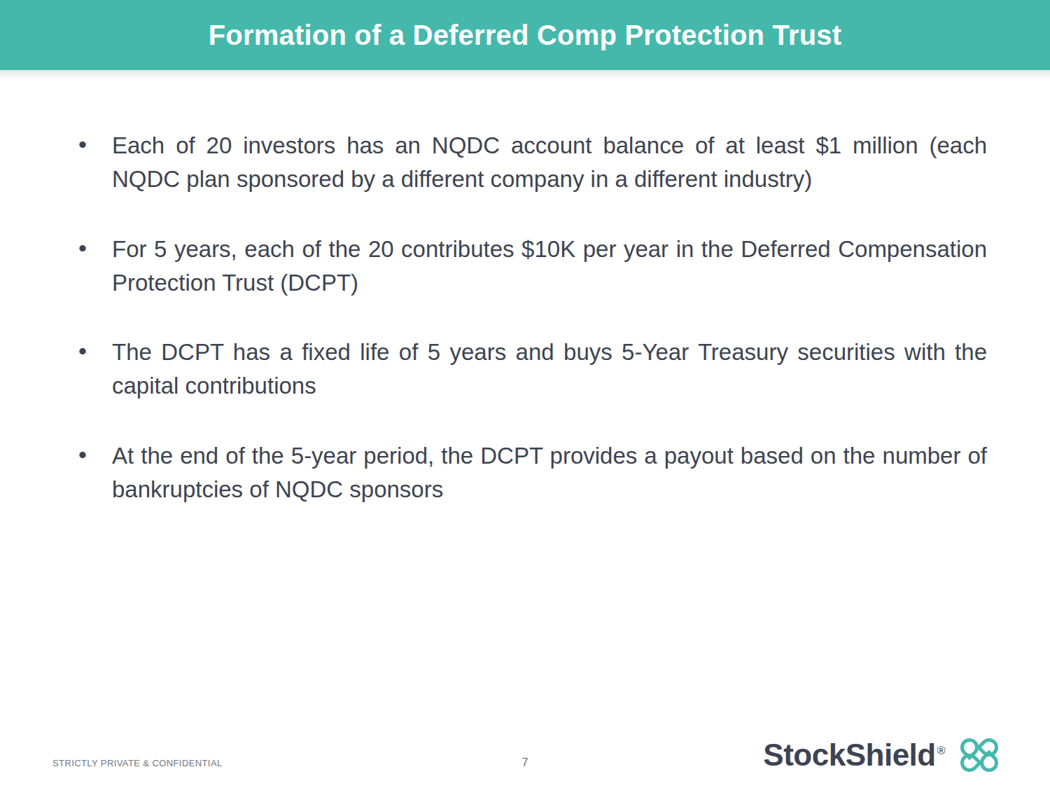Formation of a Deferred Comp Protection Trust
Each of 20 investors has an NQDC account balance of at least $1 million (each NQDC plan sponsored by a different company in a different industry)
For 5 years, each of the 20 contributes $10K per year in the Deferred Compensation Protection Trust (DCPT)
The DCPT has a fixed life of 5 years and buys 5-Year Treasury securities with the capital contributions
At the end of the 5-year period, the DCPT provides a payout based on the number of bankruptcies of NQDC sponsors
STRICTLY PRIVATE & CONFIDENTIAL
7
StockShield®